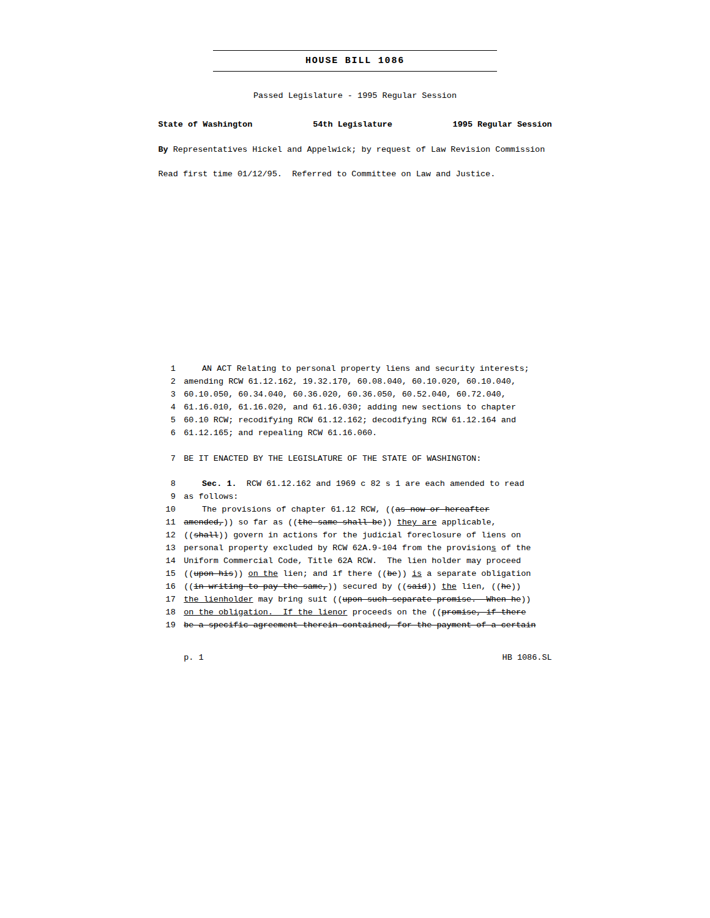HOUSE BILL 1086
Passed Legislature - 1995 Regular Session
State of Washington 54th Legislature 1995 Regular Session
By Representatives Hickel and Appelwick; by request of Law Revision Commission
Read first time 01/12/95. Referred to Committee on Law and Justice.
1 AN ACT Relating to personal property liens and security interests;
2amending RCW 61.12.162, 19.32.170, 60.08.040, 60.10.020, 60.10.040,
360.10.050, 60.34.040, 60.36.020, 60.36.050, 60.52.040, 60.72.040,
461.16.010, 61.16.020, and 61.16.030; adding new sections to chapter
560.10 RCW; recodifying RCW 61.12.162; decodifying RCW 61.12.164 and
661.12.165; and repealing RCW 61.16.060.
7 BE IT ENACTED BY THE LEGISLATURE OF THE STATE OF WASHINGTON:
8 Sec. 1. RCW 61.12.162 and 1969 c 82 s 1 are each amended to read
9as follows:
10 The provisions of chapter 61.12 RCW, ((as now or hereafter
11 amended,)) so far as ((the same shall be)) they are applicable,
12((shall)) govern in actions for the judicial foreclosure of liens on
13personal property excluded by RCW 62A.9-104 from the provisions of the
14 Uniform Commercial Code, Title 62A RCW. The lien holder may proceed
15((upon his)) on the lien; and if there ((be)) is a separate obligation
16((in writing to pay the same,)) secured by ((said)) the lien, ((he))
17 the lienholder may bring suit ((upon such separate promise. When he))
18 on the obligation. If the lienor proceeds on the ((promise, if there
19 be a specific agreement therein contained, for the payment of a certain
p. 1 HB 1086.SL